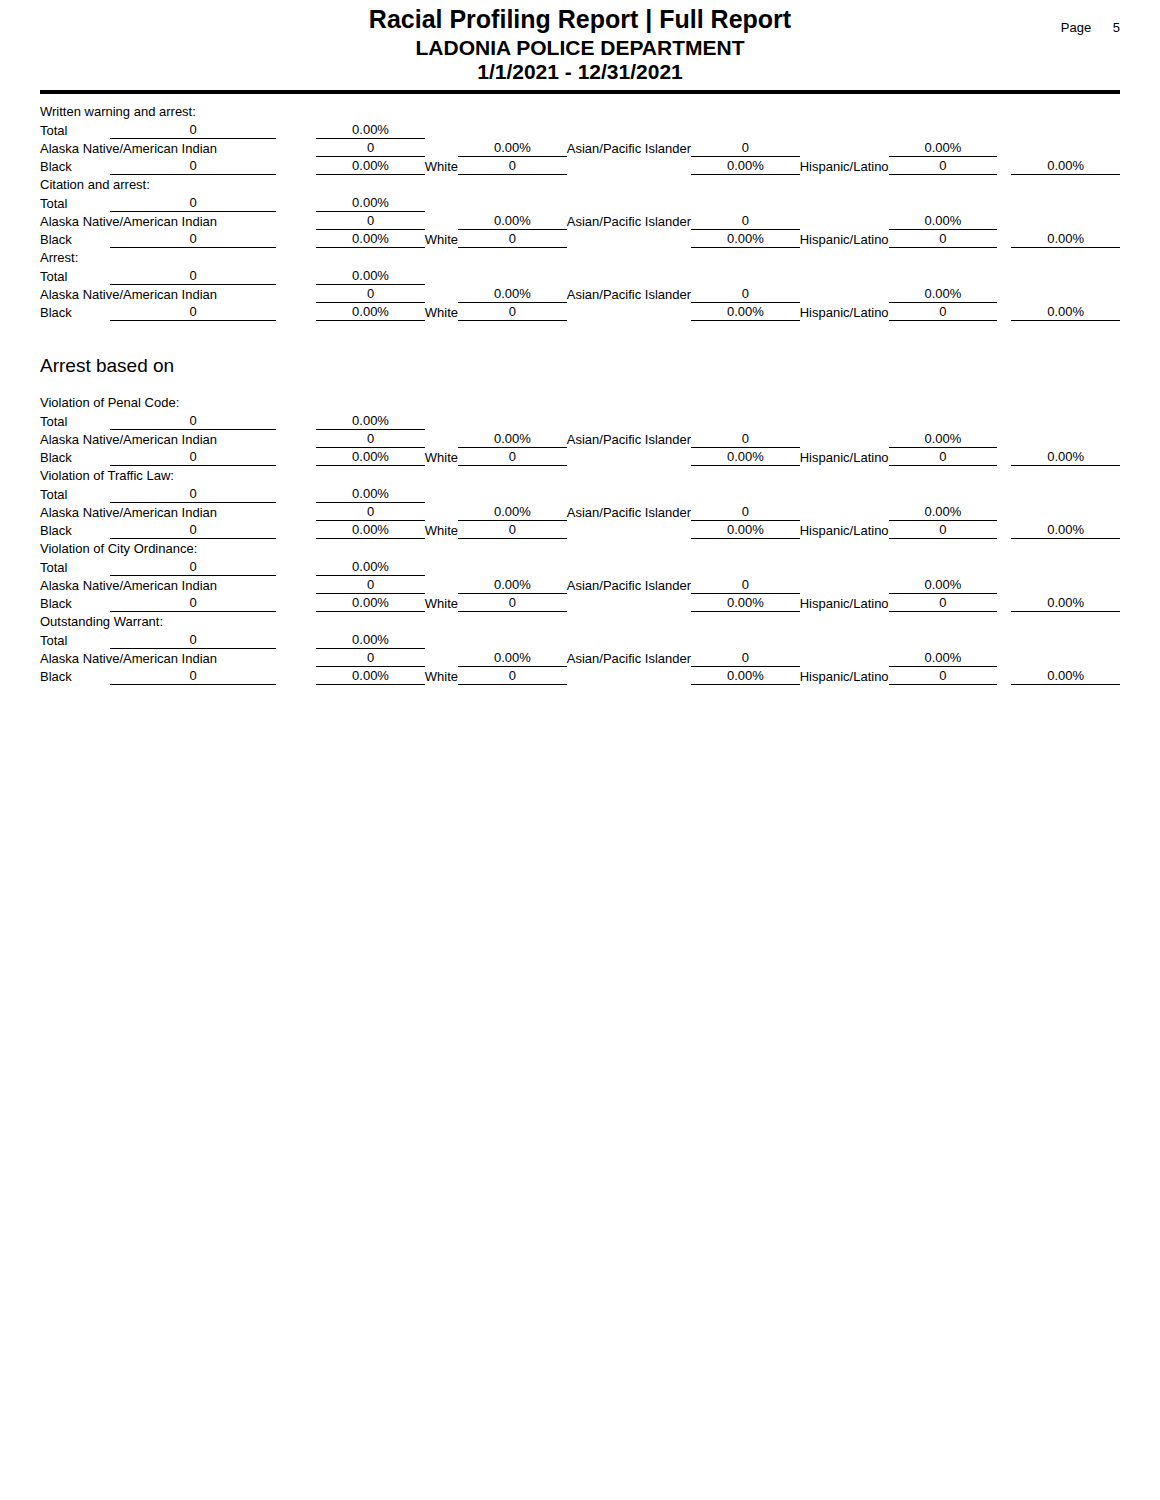Page 5
Racial Profiling Report | Full Report
LADONIA POLICE DEPARTMENT
1/1/2021 - 12/31/2021
Written warning and arrest:
| Total | 0 | | 0.00% | |
| Alaska Native/American Indian | | 0 | | 0.00% | Asian/Pacific Islander | 0 | | 0.00% |
| Black | 0 | | 0.00% | White | 0 | | 0.00% | Hispanic/Latino | 0 | | 0.00% |
Citation and arrest:
| Total | 0 | | 0.00% | |
| Alaska Native/American Indian | | 0 | | 0.00% | Asian/Pacific Islander | 0 | | 0.00% |
| Black | 0 | | 0.00% | White | 0 | | 0.00% | Hispanic/Latino | 0 | | 0.00% |
Arrest:
| Total | 0 | | 0.00% | |
| Alaska Native/American Indian | | 0 | | 0.00% | Asian/Pacific Islander | 0 | | 0.00% |
| Black | 0 | | 0.00% | White | 0 | | 0.00% | Hispanic/Latino | 0 | | 0.00% |
Arrest based on
Violation of Penal Code:
| Total | 0 | | 0.00% | |
| Alaska Native/American Indian | | 0 | | 0.00% | Asian/Pacific Islander | 0 | | 0.00% |
| Black | 0 | | 0.00% | White | 0 | | 0.00% | Hispanic/Latino | 0 | | 0.00% |
Violation of Traffic Law:
| Total | 0 | | 0.00% | |
| Alaska Native/American Indian | | 0 | | 0.00% | Asian/Pacific Islander | 0 | | 0.00% |
| Black | 0 | | 0.00% | White | 0 | | 0.00% | Hispanic/Latino | 0 | | 0.00% |
Violation of City Ordinance:
| Total | 0 | | 0.00% | |
| Alaska Native/American Indian | | 0 | | 0.00% | Asian/Pacific Islander | 0 | | 0.00% |
| Black | 0 | | 0.00% | White | 0 | | 0.00% | Hispanic/Latino | 0 | | 0.00% |
Outstanding Warrant:
| Total | 0 | | 0.00% | |
| Alaska Native/American Indian | | 0 | | 0.00% | Asian/Pacific Islander | 0 | | 0.00% |
| Black | 0 | | 0.00% | White | 0 | | 0.00% | Hispanic/Latino | 0 | | 0.00% |